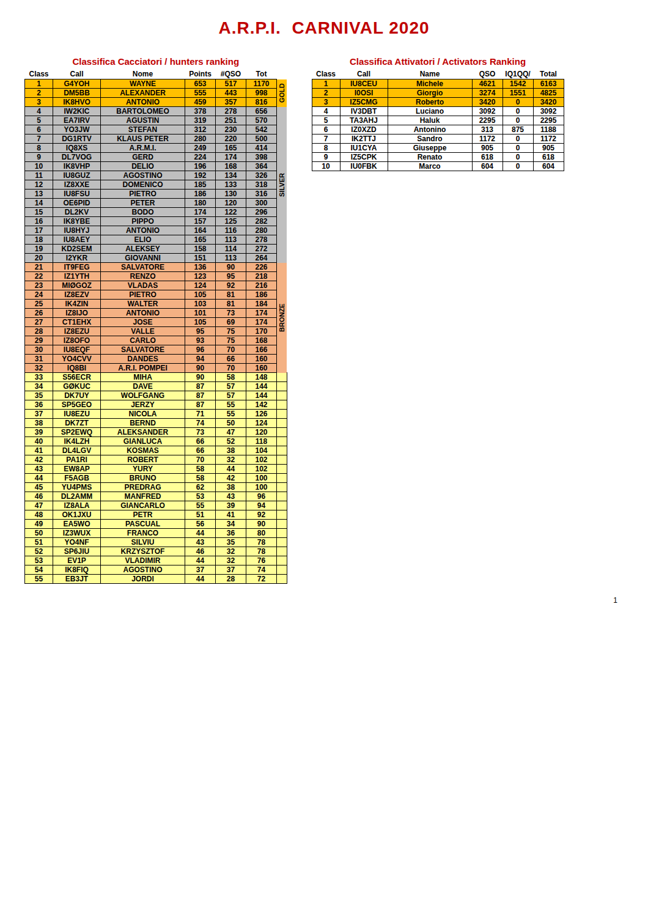A.R.P.I. CARNIVAL 2020
Classifica Cacciatori / hunters ranking
| Class | Call | Nome | Points | #QSO | Tot | |
| --- | --- | --- | --- | --- | --- | --- |
| 1 | G4YOH | WAYNE | 653 | 517 | 1170 | GOLD |
| 2 | DM5BB | ALEXANDER | 555 | 443 | 998 |
| 3 | IK8HVO | ANTONIO | 459 | 357 | 816 |
| 4 | IW2KIC | BARTOLOMEO | 378 | 278 | 656 | SILVER |
| 5 | EA7IRV | AGUSTIN | 319 | 251 | 570 |
| 6 | YO3JW | STEFAN | 312 | 230 | 542 |
| 7 | DG1RTV | KLAUS PETER | 280 | 220 | 500 |
| 8 | IQ8XS | A.R.M.I. | 249 | 165 | 414 |
| 9 | DL7VOG | GERD | 224 | 174 | 398 |
| 10 | IK8VHP | DELIO | 196 | 168 | 364 |
| 11 | IU8GUZ | AGOSTINO | 192 | 134 | 326 |
| 12 | IZ8XXE | DOMENICO | 185 | 133 | 318 |
| 13 | IU8FSU | PIETRO | 186 | 130 | 316 |
| 14 | OE6PID | PETER | 180 | 120 | 300 |
| 15 | DL2KV | BODO | 174 | 122 | 296 |
| 16 | IK8YBE | PIPPO | 157 | 125 | 282 |
| 17 | IU8HYJ | ANTONIO | 164 | 116 | 280 |
| 18 | IU8AEY | ELIO | 165 | 113 | 278 |
| 19 | KD2SEM | ALEKSEY | 158 | 114 | 272 |
| 20 | I2YKR | GIOVANNI | 151 | 113 | 264 |
| 21 | IT9FEG | SALVATORE | 136 | 90 | 226 | BRONZE |
| 22 | IZ1YTH | RENZO | 123 | 95 | 218 |
| 23 | MIØGOZ | VLADAS | 124 | 92 | 216 |
| 24 | IZ8EZV | PIETRO | 105 | 81 | 186 |
| 25 | IK4ZIN | WALTER | 103 | 81 | 184 |
| 26 | IZ8IJO | ANTONIO | 101 | 73 | 174 |
| 27 | CT1EHX | JOSE | 105 | 69 | 174 |
| 28 | IZ8EZU | VALLE | 95 | 75 | 170 |
| 29 | IZ8OFO | CARLO | 93 | 75 | 168 |
| 30 | IU8EQF | SALVATORE | 96 | 70 | 166 |
| 31 | YO4CVV | DANDES | 94 | 66 | 160 |
| 32 | IQ8BI | A.R.I. POMPEI | 90 | 70 | 160 |
| 33 | S56ECR | MIHA | 90 | 58 | 148 | |
| 34 | GØKUC | DAVE | 87 | 57 | 144 | |
| 35 | DK7UY | WOLFGANG | 87 | 57 | 144 | |
| 36 | SP5GEO | JERZY | 87 | 55 | 142 | |
| 37 | IU8EZU | NICOLA | 71 | 55 | 126 | |
| 38 | DK7ZT | BERND | 74 | 50 | 124 | |
| 39 | SP2EWQ | ALEKSANDER | 73 | 47 | 120 | |
| 40 | IK4LZH | GIANLUCA | 66 | 52 | 118 | |
| 41 | DL4LGV | KOSMAS | 66 | 38 | 104 | |
| 42 | PA1RI | ROBERT | 70 | 32 | 102 | |
| 43 | EW8AP | YURY | 58 | 44 | 102 | |
| 44 | F5AGB | BRUNO | 58 | 42 | 100 | |
| 45 | YU4PMS | PREDRAG | 62 | 38 | 100 | |
| 46 | DL2AMM | MANFRED | 53 | 43 | 96 | |
| 47 | IZ8ALA | GIANCARLO | 55 | 39 | 94 | |
| 48 | OK1JXU | PETR | 51 | 41 | 92 | |
| 49 | EA5WO | PASCUAL | 56 | 34 | 90 | |
| 50 | IZ3WUX | FRANCO | 44 | 36 | 80 | |
| 51 | YO4NF | SILVIU | 43 | 35 | 78 | |
| 52 | SP6JIU | KRZYSZTOF | 46 | 32 | 78 | |
| 53 | EV1P | VLADIMIR | 44 | 32 | 76 | |
| 54 | IK8FIQ | AGOSTINO | 37 | 37 | 74 | |
| 55 | EB3JT | JORDI | 44 | 28 | 72 | |
Classifica Attivatori / Activators Ranking
| Class | Call | Name | QSO | IQ1QQ/ | Total |
| --- | --- | --- | --- | --- | --- |
| 1 | IU8CEU | Michele | 4621 | 1542 | 6163 |
| 2 | I0OSI | Giorgio | 3274 | 1551 | 4825 |
| 3 | IZ5CMG | Roberto | 3420 | 0 | 3420 |
| 4 | IV3DBT | Luciano | 3092 | 0 | 3092 |
| 5 | TA3AHJ | Haluk | 2295 | 0 | 2295 |
| 6 | IZ0XZD | Antonino | 313 | 875 | 1188 |
| 7 | IK2TTJ | Sandro | 1172 | 0 | 1172 |
| 8 | IU1CYA | Giuseppe | 905 | 0 | 905 |
| 9 | IZ5CPK | Renato | 618 | 0 | 618 |
| 10 | IU0FBK | Marco | 604 | 0 | 604 |
1